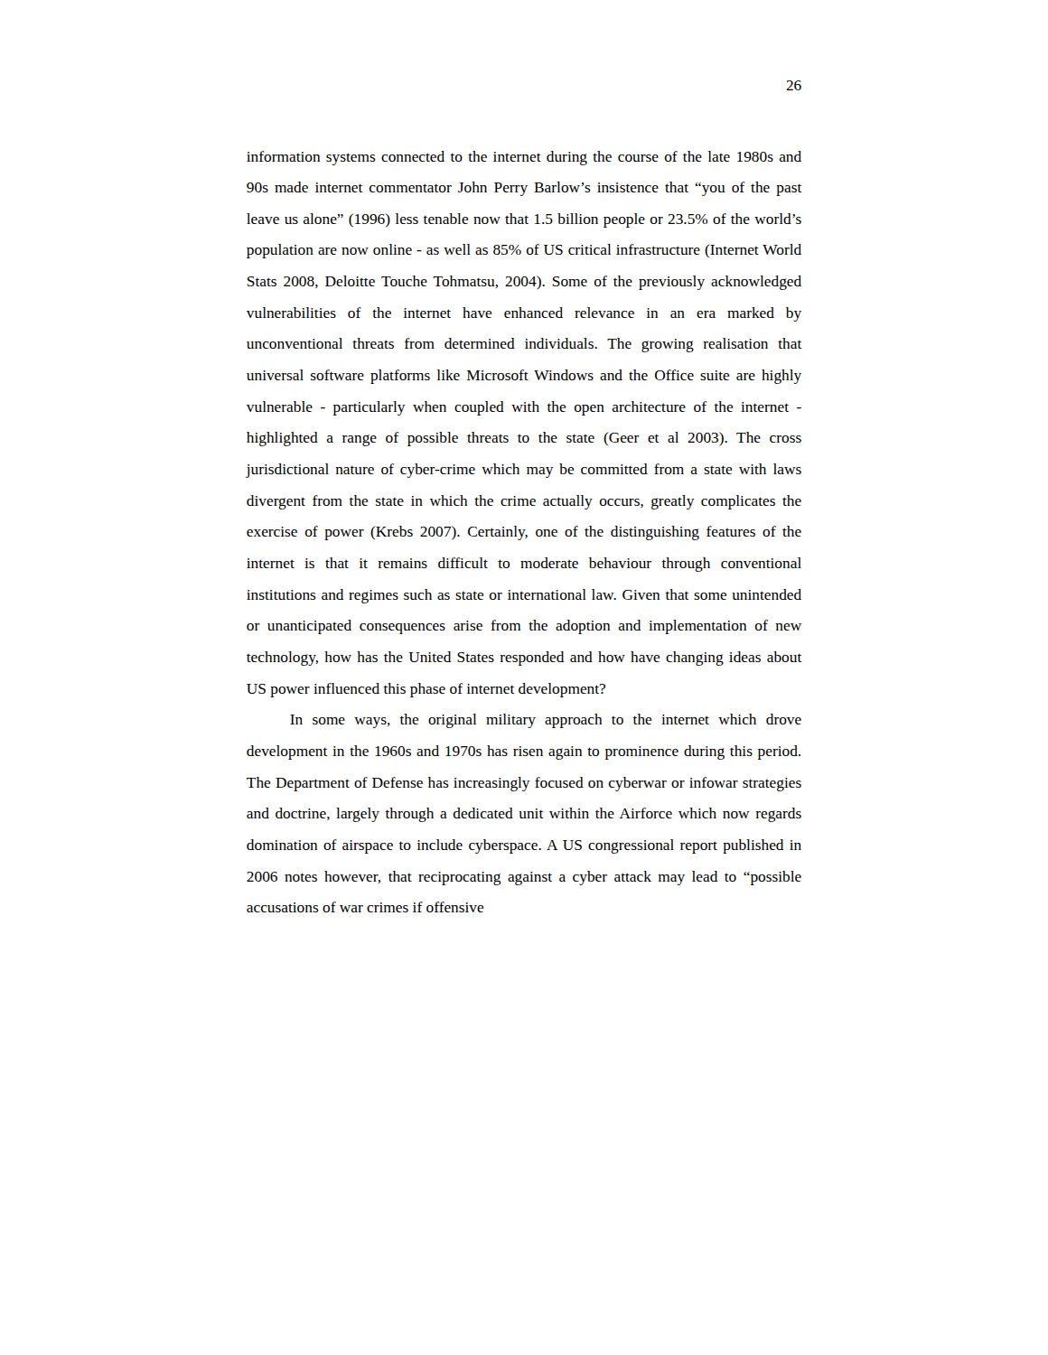26
information systems connected to the internet during the course of the late 1980s and 90s made internet commentator John Perry Barlow’s insistence that “you of the past leave us alone” (1996) less tenable now that 1.5 billion people or 23.5% of the world’s population are now online - as well as 85% of US critical infrastructure (Internet World Stats 2008, Deloitte Touche Tohmatsu, 2004). Some of the previously acknowledged vulnerabilities of the internet have enhanced relevance in an era marked by unconventional threats from determined individuals. The growing realisation that universal software platforms like Microsoft Windows and the Office suite are highly vulnerable - particularly when coupled with the open architecture of the internet - highlighted a range of possible threats to the state (Geer et al 2003). The cross jurisdictional nature of cyber-crime which may be committed from a state with laws divergent from the state in which the crime actually occurs, greatly complicates the exercise of power (Krebs 2007). Certainly, one of the distinguishing features of the internet is that it remains difficult to moderate behaviour through conventional institutions and regimes such as state or international law. Given that some unintended or unanticipated consequences arise from the adoption and implementation of new technology, how has the United States responded and how have changing ideas about US power influenced this phase of internet development?
In some ways, the original military approach to the internet which drove development in the 1960s and 1970s has risen again to prominence during this period. The Department of Defense has increasingly focused on cyberwar or infowar strategies and doctrine, largely through a dedicated unit within the Airforce which now regards domination of airspace to include cyberspace. A US congressional report published in 2006 notes however, that reciprocating against a cyber attack may lead to “possible accusations of war crimes if offensive